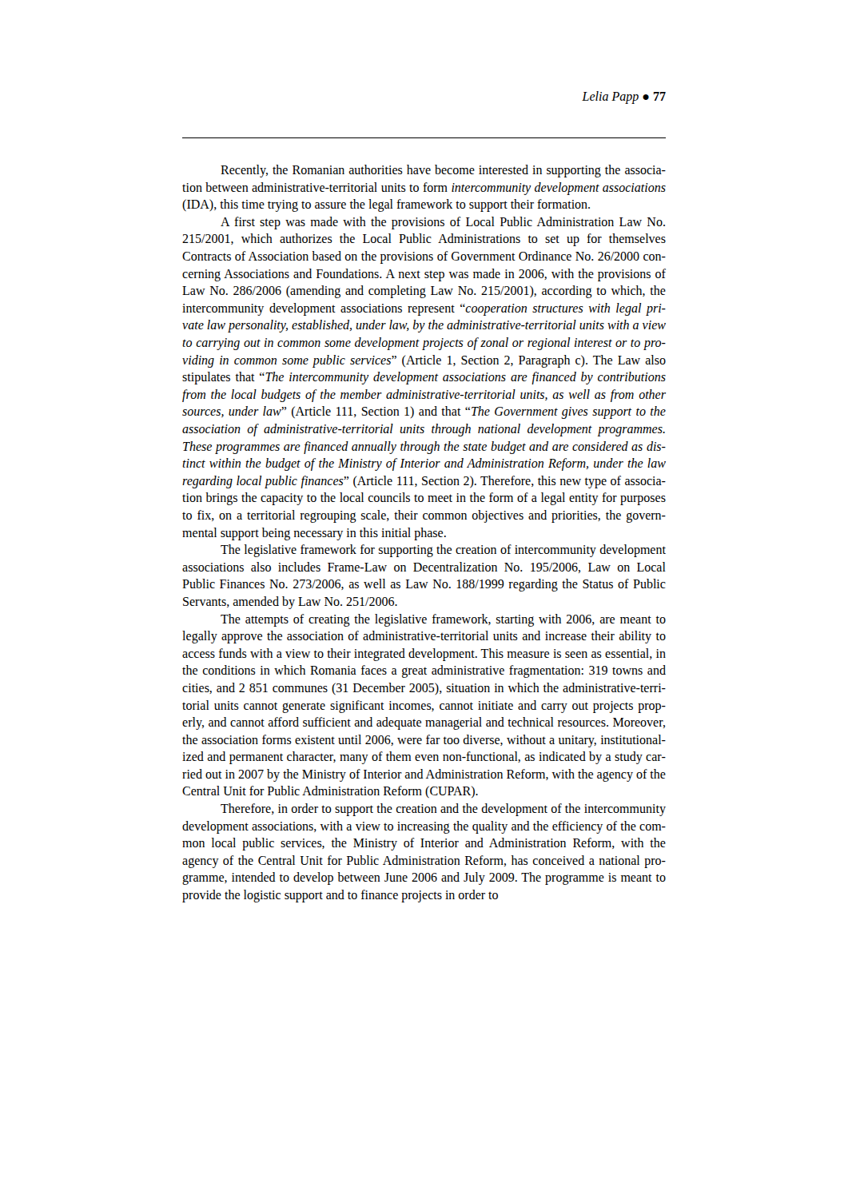Lelia Papp ● 77
Recently, the Romanian authorities have become interested in supporting the association between administrative-territorial units to form intercommunity development associations (IDA), this time trying to assure the legal framework to support their formation.
A first step was made with the provisions of Local Public Administration Law No. 215/2001, which authorizes the Local Public Administrations to set up for themselves Contracts of Association based on the provisions of Government Ordinance No. 26/2000 concerning Associations and Foundations. A next step was made in 2006, with the provisions of Law No. 286/2006 (amending and completing Law No. 215/2001), according to which, the intercommunity development associations represent “cooperation structures with legal private law personality, established, under law, by the administrative-territorial units with a view to carrying out in common some development projects of zonal or regional interest or to providing in common some public services” (Article 1, Section 2, Paragraph c). The Law also stipulates that “The intercommunity development associations are financed by contributions from the local budgets of the member administrative-territorial units, as well as from other sources, under law” (Article 111, Section 1) and that “The Government gives support to the association of administrative-territorial units through national development programmes. These programmes are financed annually through the state budget and are considered as distinct within the budget of the Ministry of Interior and Administration Reform, under the law regarding local public finances” (Article 111, Section 2). Therefore, this new type of association brings the capacity to the local councils to meet in the form of a legal entity for purposes to fix, on a territorial regrouping scale, their common objectives and priorities, the governmental support being necessary in this initial phase.
The legislative framework for supporting the creation of intercommunity development associations also includes Frame-Law on Decentralization No. 195/2006, Law on Local Public Finances No. 273/2006, as well as Law No. 188/1999 regarding the Status of Public Servants, amended by Law No. 251/2006.
The attempts of creating the legislative framework, starting with 2006, are meant to legally approve the association of administrative-territorial units and increase their ability to access funds with a view to their integrated development. This measure is seen as essential, in the conditions in which Romania faces a great administrative fragmentation: 319 towns and cities, and 2 851 communes (31 December 2005), situation in which the administrative-territorial units cannot generate significant incomes, cannot initiate and carry out projects properly, and cannot afford sufficient and adequate managerial and technical resources. Moreover, the association forms existent until 2006, were far too diverse, without a unitary, institutionalized and permanent character, many of them even non-functional, as indicated by a study carried out in 2007 by the Ministry of Interior and Administration Reform, with the agency of the Central Unit for Public Administration Reform (CUPAR).
Therefore, in order to support the creation and the development of the intercommunity development associations, with a view to increasing the quality and the efficiency of the common local public services, the Ministry of Interior and Administration Reform, with the agency of the Central Unit for Public Administration Reform, has conceived a national programme, intended to develop between June 2006 and July 2009. The programme is meant to provide the logistic support and to finance projects in order to